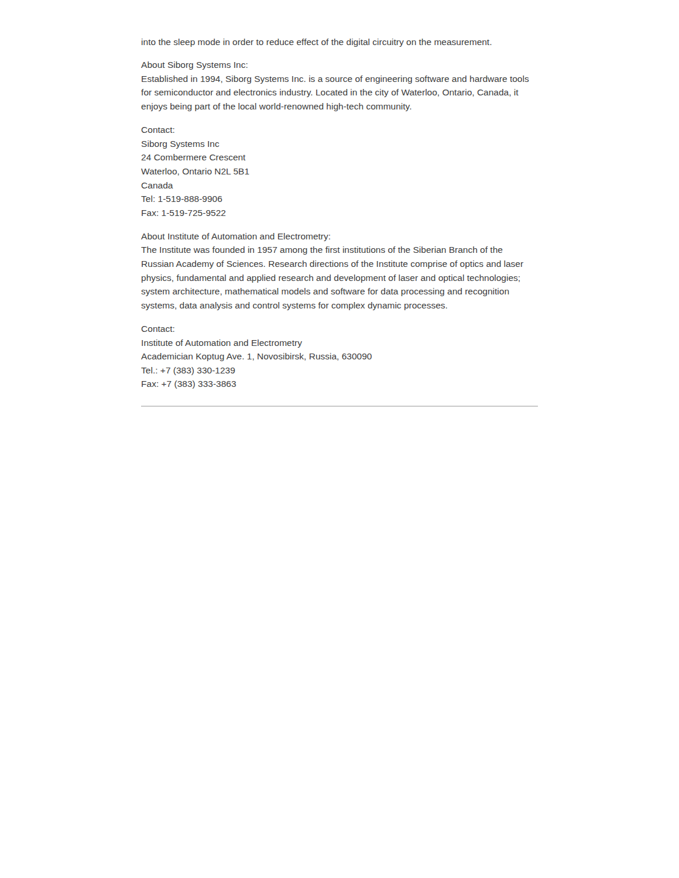into the sleep mode in order to reduce effect of the digital circuitry on the measurement.
About Siborg Systems Inc:
Established in 1994, Siborg Systems Inc. is a source of engineering software and hardware tools for semiconductor and electronics industry. Located in the city of Waterloo, Ontario, Canada, it enjoys being part of the local world-renowned high-tech community.
Contact:
Siborg Systems Inc
24 Combermere Crescent
Waterloo, Ontario N2L 5B1
Canada
Tel: 1-519-888-9906
Fax: 1-519-725-9522
About Institute of Automation and Electrometry:
The Institute was founded in 1957 among the first institutions of the Siberian Branch of the Russian Academy of Sciences. Research directions of the Institute comprise of optics and laser physics, fundamental and applied research and development of laser and optical technologies; system architecture, mathematical models and software for data processing and recognition systems, data analysis and control systems for complex dynamic processes.
Contact:
Institute of Automation and Electrometry
Academician Koptug Ave. 1, Novosibirsk, Russia, 630090
Tel.: +7 (383) 330-1239
Fax: +7 (383) 333-3863